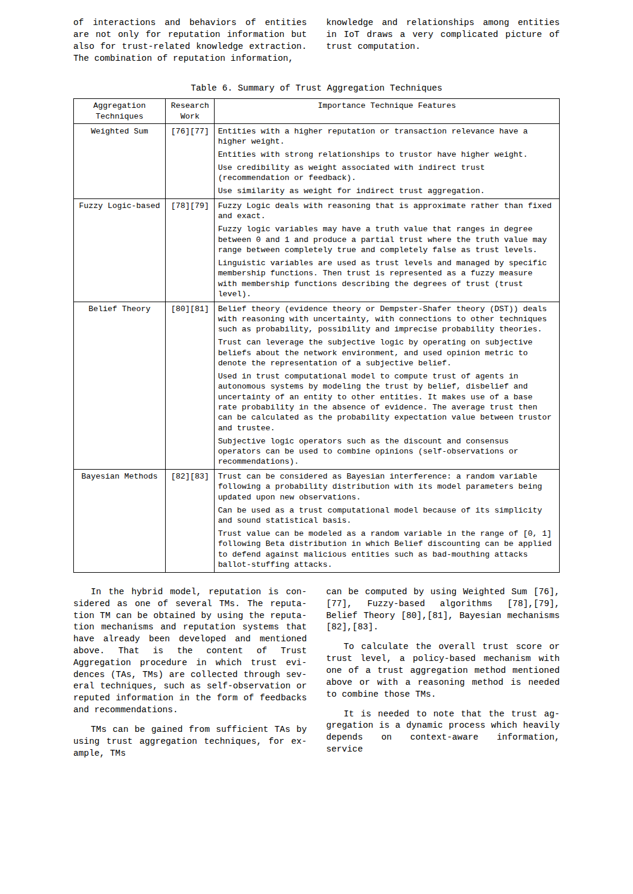of interactions and behaviors of entities are not only for reputation information but also for trust-related knowledge extraction. The combination of reputation information,
knowledge and relationships among entities in IoT draws a very complicated picture of trust computation.
Table 6. Summary of Trust Aggregation Techniques
| Aggregation Techniques | Research Work | Importance Technique Features |
| --- | --- | --- |
| Weighted Sum | [76][77] | Entities with a higher reputation or transaction relevance have a higher weight. Entities with strong relationships to trustor have higher weight. Use credibility as weight associated with indirect trust (recommendation or feedback). Use similarity as weight for indirect trust aggregation. |
| Fuzzy Logic-based | [78][79] | Fuzzy Logic deals with reasoning that is approximate rather than fixed and exact. Fuzzy logic variables may have a truth value that ranges in degree between 0 and 1 and produce a partial trust where the truth value may range between completely true and completely false as trust levels. Linguistic variables are used as trust levels and managed by specific membership functions. Then trust is represented as a fuzzy measure with membership functions describing the degrees of trust (trust level). |
| Belief Theory | [80][81] | Belief theory (evidence theory or Dempster-Shafer theory (DST)) deals with reasoning with uncertainty, with connections to other techniques such as probability, possibility and imprecise probability theories. Trust can leverage the subjective logic by operating on subjective beliefs about the network environment, and used opinion metric to denote the representation of a subjective belief. Used in trust computational model to compute trust of agents in autonomous systems by modeling the trust by belief, disbelief and uncertainty of an entity to other entities. It makes use of a base rate probability in the absence of evidence. The average trust then can be calculated as the probability expectation value between trustor and trustee. Subjective logic operators such as the discount and consensus operators can be used to combine opinions (self-observations or recommendations). |
| Bayesian Methods | [82][83] | Trust can be considered as Bayesian interference: a random variable following a probability distribution with its model parameters being updated upon new observations. Can be used as a trust computational model because of its simplicity and sound statistical basis. Trust value can be modeled as a random variable in the range of [0, 1] following Beta distribution in which Belief discounting can be applied to defend against malicious entities such as bad-mouthing attacks ballot-stuffing attacks. |
In the hybrid model, reputation is considered as one of several TMs. The reputation TM can be obtained by using the reputation mechanisms and reputation systems that have already been developed and mentioned above. That is the content of Trust Aggregation procedure in which trust evidences (TAs, TMs) are collected through several techniques, such as self-observation or reputed information in the form of feedbacks and recommendations.
TMs can be gained from sufficient TAs by using trust aggregation techniques, for example, TMs
can be computed by using Weighted Sum [76],[77], Fuzzy-based algorithms [78],[79], Belief Theory [80],[81], Bayesian mechanisms [82],[83].
To calculate the overall trust score or trust level, a policy-based mechanism with one of a trust aggregation method mentioned above or with a reasoning method is needed to combine those TMs.
It is needed to note that the trust aggregation is a dynamic process which heavily depends on context-aware information, service